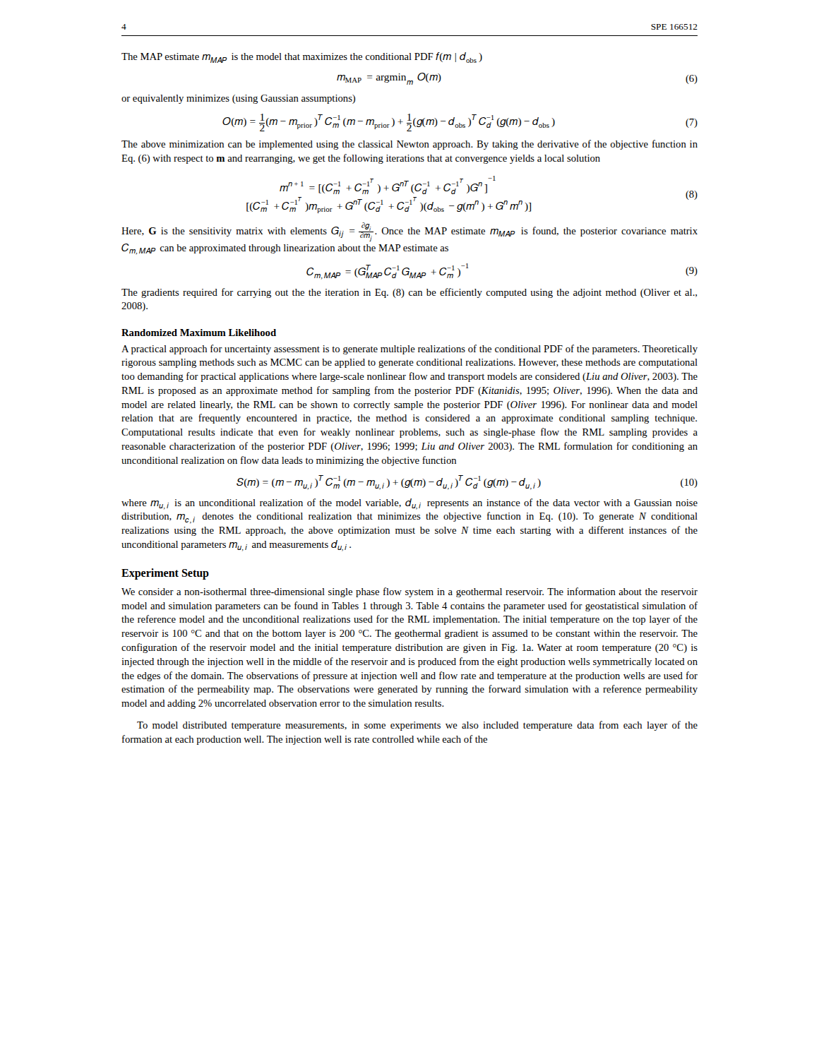4 SPE 166512
The MAP estimate mMAP is the model that maximizes the conditional PDF f(m|dobs)
mMAP = argminm O(m)
(6)
or equivalently minimizes (using Gaussian assumptions)
O(m) = 12 (m−mprior) T Cm−1 (m−mprior) + 12 (g(m)−dobs) T Cd−1 (g(m)−dobs)
(7)
The above minimization can be implemented using the classical Newton approach. By taking the derivative of the objective function in Eq. (6) with respect to m and rearranging, we get the following iterations that at convergence yields a local solution
mn+1 = [ ( Cm−1 + Cm−1T ) + GnT ( Cd−1 + Cd−1T ) Gn ] −1
[ ( Cm−1 + Cm−1T ) mprior + GnT ( Cd−1 + Cd−1T ) ( dobs − g(mn) + Gnmn ) ]
(8)
Here, G is the sensitivity matrix with elements Gij=∂gi∂mj. Once the MAP estimate mMAP is found, the posterior covariance matrix Cm,MAP can be approximated through linearization about the MAP estimate as
Cm,MAP = ( GMAPT Cd−1 GMAP + Cm−1 ) −1
(9)
The gradients required for carrying out the the iteration in Eq. (8) can be efficiently computed using the adjoint method (Oliver et al., 2008).
Randomized Maximum Likelihood
A practical approach for uncertainty assessment is to generate multiple realizations of the conditional PDF of the parameters. Theoretically rigorous sampling methods such as MCMC can be applied to generate conditional realizations. However, these methods are computational too demanding for practical applications where large-scale nonlinear flow and transport models are considered (Liu and Oliver, 2003). The RML is proposed as an approximate method for sampling from the posterior PDF (Kitanidis, 1995; Oliver, 1996). When the data and model are related linearly, the RML can be shown to correctly sample the posterior PDF (Oliver 1996). For nonlinear data and model relation that are frequently encountered in practice, the method is considered a an approximate conditional sampling technique. Computational results indicate that even for weakly nonlinear problems, such as single-phase flow the RML sampling provides a reasonable characterization of the posterior PDF (Oliver, 1996; 1999; Liu and Oliver 2003). The RML formulation for conditioning an unconditional realization on flow data leads to minimizing the objective function
S(m) = (m−mu,i) T Cm−1 (m−mu,i) + (g(m)−du,i) T Cd−1 (g(m)−du,i)
(10)
where mu,i is an unconditional realization of the model variable, du,i represents an instance of the data vector with a Gaussian noise distribution, mc,i denotes the conditional realization that minimizes the objective function in Eq. (10). To generate N conditional realizations using the RML approach, the above optimization must be solve N time each starting with a different instances of the unconditional parameters mu,i and measurements du,i.
Experiment Setup
We consider a non-isothermal three-dimensional single phase flow system in a geothermal reservoir. The information about the reservoir model and simulation parameters can be found in Tables 1 through 3. Table 4 contains the parameter used for geostatistical simulation of the reference model and the unconditional realizations used for the RML implementation. The initial temperature on the top layer of the reservoir is 100 °C and that on the bottom layer is 200 °C. The geothermal gradient is assumed to be constant within the reservoir. The configuration of the reservoir model and the initial temperature distribution are given in Fig. 1a. Water at room temperature (20 °C) is injected through the injection well in the middle of the reservoir and is produced from the eight production wells symmetrically located on the edges of the domain. The observations of pressure at injection well and flow rate and temperature at the production wells are used for estimation of the permeability map. The observations were generated by running the forward simulation with a reference permeability model and adding 2% uncorrelated observation error to the simulation results.
To model distributed temperature measurements, in some experiments we also included temperature data from each layer of the formation at each production well. The injection well is rate controlled while each of the